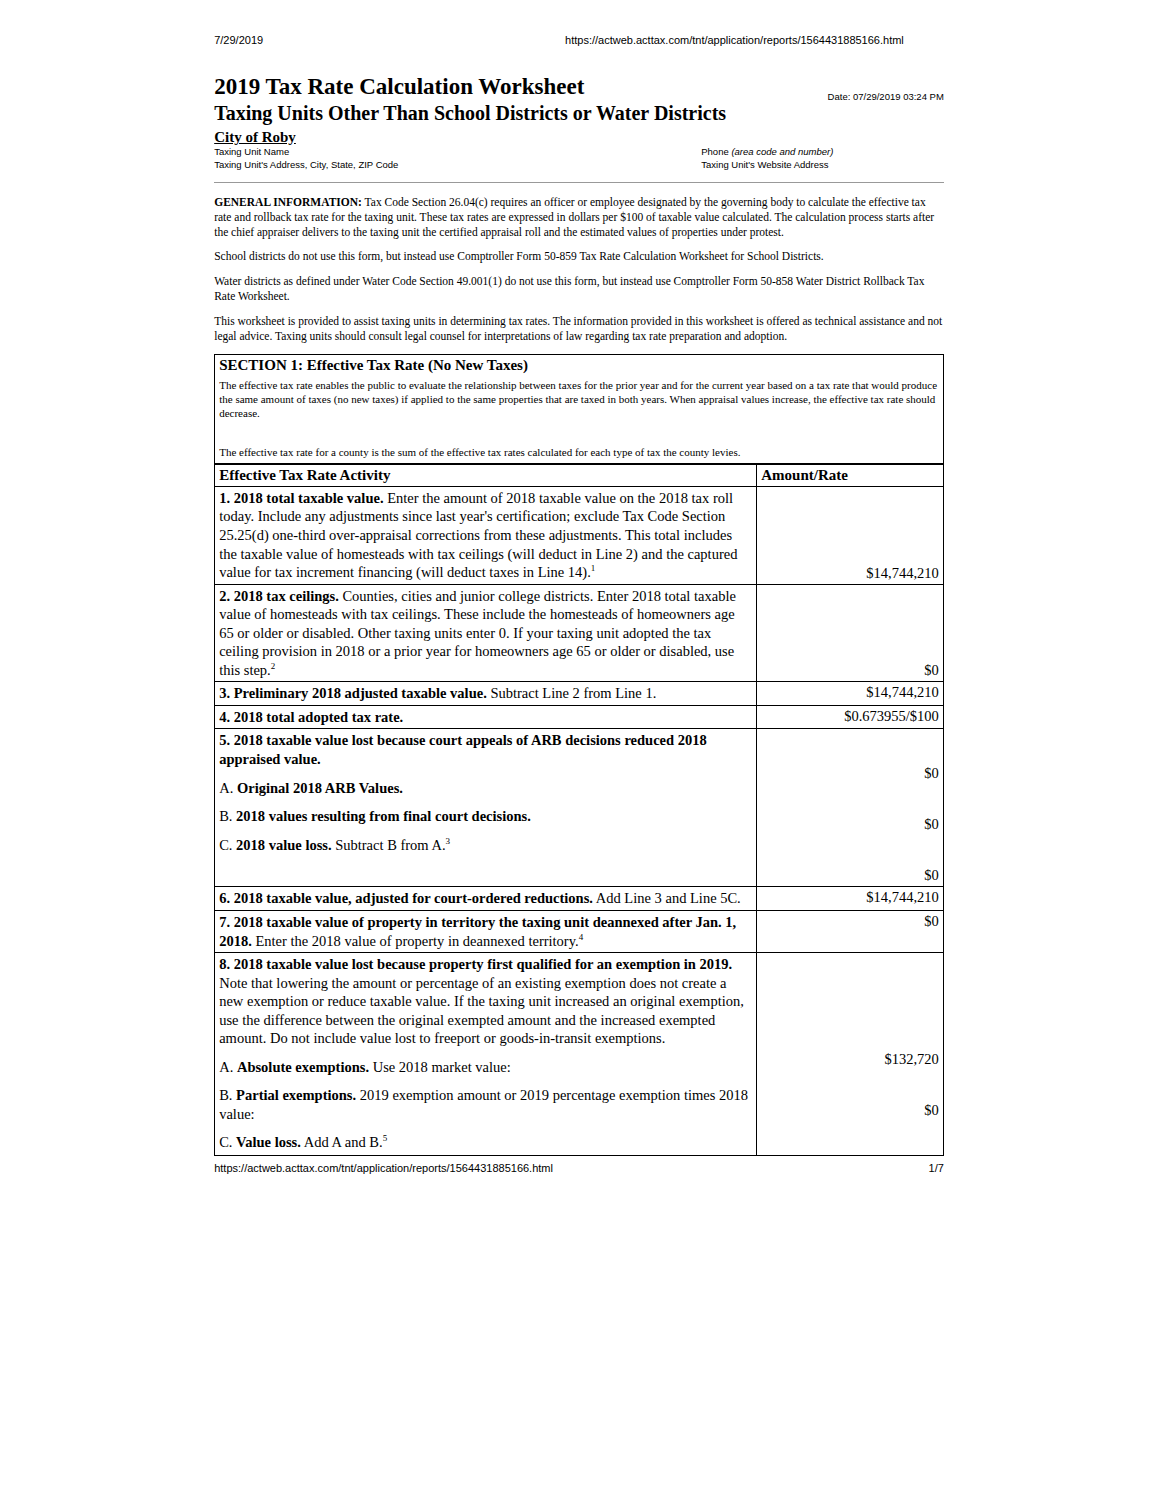7/29/2019
https://actweb.acttax.com/tnt/application/reports/1564431885166.html
Date: 07/29/2019 03:24 PM
2019 Tax Rate Calculation Worksheet
Taxing Units Other Than School Districts or Water Districts
City of Roby
| Taxing Unit Name | Phone (area code and number) |
| Taxing Unit's Address, City, State, ZIP Code | Taxing Unit's Website Address |
GENERAL INFORMATION: Tax Code Section 26.04(c) requires an officer or employee designated by the governing body to calculate the effective tax rate and rollback tax rate for the taxing unit. These tax rates are expressed in dollars per $100 of taxable value calculated. The calculation process starts after the chief appraiser delivers to the taxing unit the certified appraisal roll and the estimated values of properties under protest.
School districts do not use this form, but instead use Comptroller Form 50-859 Tax Rate Calculation Worksheet for School Districts.
Water districts as defined under Water Code Section 49.001(1) do not use this form, but instead use Comptroller Form 50-858 Water District Rollback Tax Rate Worksheet.
This worksheet is provided to assist taxing units in determining tax rates. The information provided in this worksheet is offered as technical assistance and not legal advice. Taxing units should consult legal counsel for interpretations of law regarding tax rate preparation and adoption.
SECTION 1: Effective Tax Rate (No New Taxes)
The effective tax rate enables the public to evaluate the relationship between taxes for the prior year and for the current year based on a tax rate that would produce the same amount of taxes (no new taxes) if applied to the same properties that are taxed in both years. When appraisal values increase, the effective tax rate should decrease.
The effective tax rate for a county is the sum of the effective tax rates calculated for each type of tax the county levies.
| Effective Tax Rate Activity | Amount/Rate |
| --- | --- |
| 1. 2018 total taxable value. Enter the amount of 2018 taxable value on the 2018 tax roll today. Include any adjustments since last year's certification; exclude Tax Code Section 25.25(d) one-third over-appraisal corrections from these adjustments. This total includes the taxable value of homesteads with tax ceilings (will deduct in Line 2) and the captured value for tax increment financing (will deduct taxes in Line 14). 1 | $14,744,210 |
| 2. 2018 tax ceilings. Counties, cities and junior college districts. Enter 2018 total taxable value of homesteads with tax ceilings. These include the homesteads of homeowners age 65 or older or disabled. Other taxing units enter 0. If your taxing unit adopted the tax ceiling provision in 2018 or a prior year for homeowners age 65 or older or disabled, use this step. 2 | $0 |
| 3. Preliminary 2018 adjusted taxable value. Subtract Line 2 from Line 1. | $14,744,210 |
| 4. 2018 total adopted tax rate. | $0.673955/$100 |
| 5. 2018 taxable value lost because court appeals of ARB decisions reduced 2018 appraised value. A. Original 2018 ARB Values. B. 2018 values resulting from final court decisions. C. 2018 value loss. Subtract B from A. 3 | $0 $0 $0 |
| 6. 2018 taxable value, adjusted for court-ordered reductions. Add Line 3 and Line 5C. | $14,744,210 |
| 7. 2018 taxable value of property in territory the taxing unit deannexed after Jan. 1, 2018. Enter the 2018 value of property in deannexed territory. 4 | $0 |
| 8. 2018 taxable value lost because property first qualified for an exemption in 2019. Note that lowering the amount or percentage of an existing exemption does not create a new exemption or reduce taxable value. If the taxing unit increased an original exemption, use the difference between the original exempted amount and the increased exempted amount. Do not include value lost to freeport or goods-in-transit exemptions. A. Absolute exemptions. Use 2018 market value: B. Partial exemptions. 2019 exemption amount or 2019 percentage exemption times 2018 value: C. Value loss. Add A and B. 5 | $132,720 $0 |
https://actweb.acttax.com/tnt/application/reports/1564431885166.html
1/7